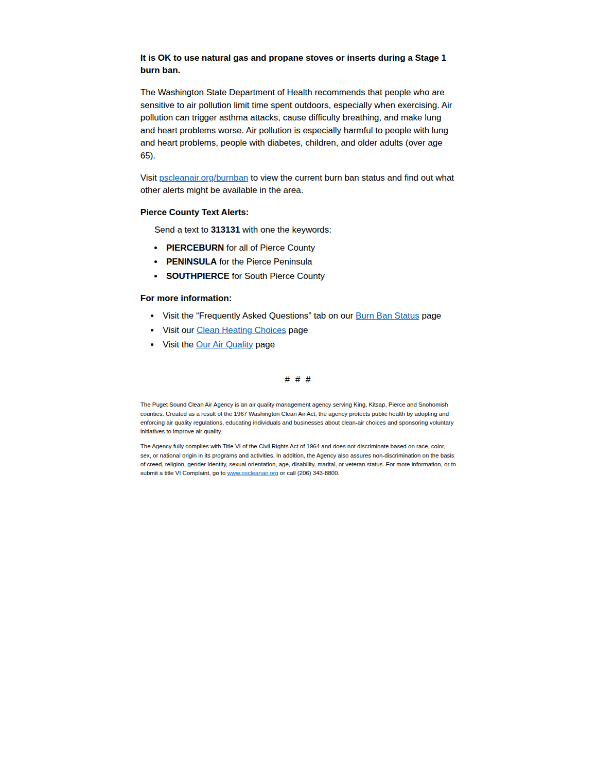It is OK to use natural gas and propane stoves or inserts during a Stage 1 burn ban.
The Washington State Department of Health recommends that people who are sensitive to air pollution limit time spent outdoors, especially when exercising. Air pollution can trigger asthma attacks, cause difficulty breathing, and make lung and heart problems worse. Air pollution is especially harmful to people with lung and heart problems, people with diabetes, children, and older adults (over age 65).
Visit pscleanair.org/burnban to view the current burn ban status and find out what other alerts might be available in the area.
Pierce County Text Alerts:
Send a text to 313131 with one the keywords:
PIERCEBURN for all of Pierce County
PENINSULA for the Pierce Peninsula
SOUTHPIERCE for South Pierce County
For more information:
Visit the “Frequently Asked Questions” tab on our Burn Ban Status page
Visit our Clean Heating Choices page
Visit the Our Air Quality page
# # #
The Puget Sound Clean Air Agency is an air quality management agency serving King, Kitsap, Pierce and Snohomish counties. Created as a result of the 1967 Washington Clean Air Act, the agency protects public health by adopting and enforcing air quality regulations, educating individuals and businesses about clean-air choices and sponsoring voluntary initiatives to improve air quality.
The Agency fully complies with Title VI of the Civil Rights Act of 1964 and does not discriminate based on race, color, sex, or national origin in its programs and activities. In addition, the Agency also assures non-discrimination on the basis of creed, religion, gender identity, sexual orientation, age, disability, marital, or veteran status. For more information, or to submit a title VI Complaint, go to www.pscleanair.org or call (206) 343-8800.